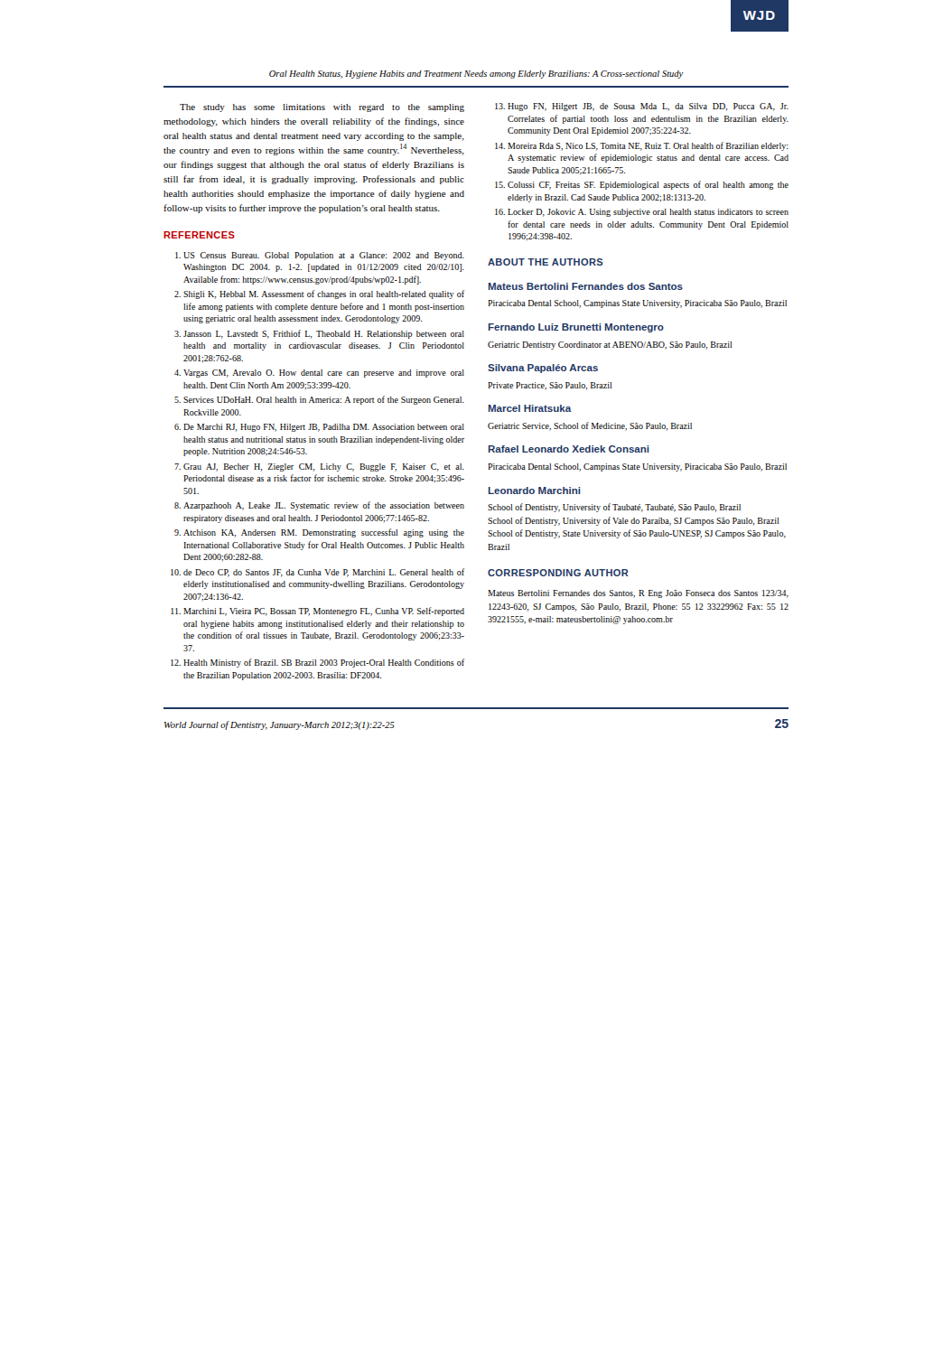WJD
Oral Health Status, Hygiene Habits and Treatment Needs among Elderly Brazilians: A Cross-sectional Study
The study has some limitations with regard to the sampling methodology, which hinders the overall reliability of the findings, since oral health status and dental treatment need vary according to the sample, the country and even to regions within the same country.14 Nevertheless, our findings suggest that although the oral status of elderly Brazilians is still far from ideal, it is gradually improving. Professionals and public health authorities should emphasize the importance of daily hygiene and follow-up visits to further improve the population’s oral health status.
References
US Census Bureau. Global Population at a Glance: 2002 and Beyond. Washington DC 2004. p. 1-2. [updated in 01/12/2009 cited 20/02/10]. Available from: https://www.census.gov/prod/4pubs/wp02-1.pdf].
Shigli K, Hebbal M. Assessment of changes in oral health-related quality of life among patients with complete denture before and 1 month post-insertion using geriatric oral health assessment index. Gerodontology 2009.
Jansson L, Lavstedt S, Frithiof L, Theobald H. Relationship between oral health and mortality in cardiovascular diseases. J Clin Periodontol 2001;28:762-68.
Vargas CM, Arevalo O. How dental care can preserve and improve oral health. Dent Clin North Am 2009;53:399-420.
Services UDoHaH. Oral health in America: A report of the Surgeon General. Rockville 2000.
De Marchi RJ, Hugo FN, Hilgert JB, Padilha DM. Association between oral health status and nutritional status in south Brazilian independent-living older people. Nutrition 2008;24:546-53.
Grau AJ, Becher H, Ziegler CM, Lichy C, Buggle F, Kaiser C, et al. Periodontal disease as a risk factor for ischemic stroke. Stroke 2004;35:496-501.
Azarpazhooh A, Leake JL. Systematic review of the association between respiratory diseases and oral health. J Periodontol 2006;77:1465-82.
Atchison KA, Andersen RM. Demonstrating successful aging using the International Collaborative Study for Oral Health Outcomes. J Public Health Dent 2000;60:282-88.
de Deco CP, do Santos JF, da Cunha Vde P, Marchini L. General health of elderly institutionalised and community-dwelling Brazilians. Gerodontology 2007;24:136-42.
Marchini L, Vieira PC, Bossan TP, Montenegro FL, Cunha VP. Self-reported oral hygiene habits among institutionalised elderly and their relationship to the condition of oral tissues in Taubate, Brazil. Gerodontology 2006;23:33-37.
Health Ministry of Brazil. SB Brazil 2003 Project-Oral Health Conditions of the Brazilian Population 2002-2003. Brasília: DF2004.
Hugo FN, Hilgert JB, de Sousa Mda L, da Silva DD, Pucca GA, Jr. Correlates of partial tooth loss and edentulism in the Brazilian elderly. Community Dent Oral Epidemiol 2007;35:224-32.
Moreira Rda S, Nico LS, Tomita NE, Ruiz T. Oral health of Brazilian elderly: A systematic review of epidemiologic status and dental care access. Cad Saude Publica 2005;21:1665-75.
Colussi CF, Freitas SF. Epidemiological aspects of oral health among the elderly in Brazil. Cad Saude Publica 2002;18:1313-20.
Locker D, Jokovic A. Using subjective oral health status indicators to screen for dental care needs in older adults. Community Dent Oral Epidemiol 1996;24:398-402.
About the Authors
Mateus Bertolini Fernandes dos Santos
Piracicaba Dental School, Campinas State University, Piracicaba São Paulo, Brazil
Fernando Luiz Brunetti Montenegro
Geriatric Dentistry Coordinator at ABENO/ABO, São Paulo, Brazil
Silvana Papaléo Arcas
Private Practice, São Paulo, Brazil
Marcel Hiratsuka
Geriatric Service, School of Medicine, São Paulo, Brazil
Rafael Leonardo Xediek Consani
Piracicaba Dental School, Campinas State University, Piracicaba São Paulo, Brazil
Leonardo Marchini
School of Dentistry, University of Taubaté, Taubaté, São Paulo, Brazil
School of Dentistry, University of Vale do Paraíba, SJ Campos São Paulo, Brazil
School of Dentistry, State University of São Paulo-UNESP, SJ Campos São Paulo, Brazil
Corresponding Author
Mateus Bertolini Fernandes dos Santos, R Eng João Fonseca dos Santos 123/34, 12243-620, SJ Campos, São Paulo, Brazil, Phone: 55 12 33229962 Fax: 55 12 39221555, e-mail: mateusbertolini@ yahoo.com.br
World Journal of Dentistry, January-March 2012;3(1):22-25 25